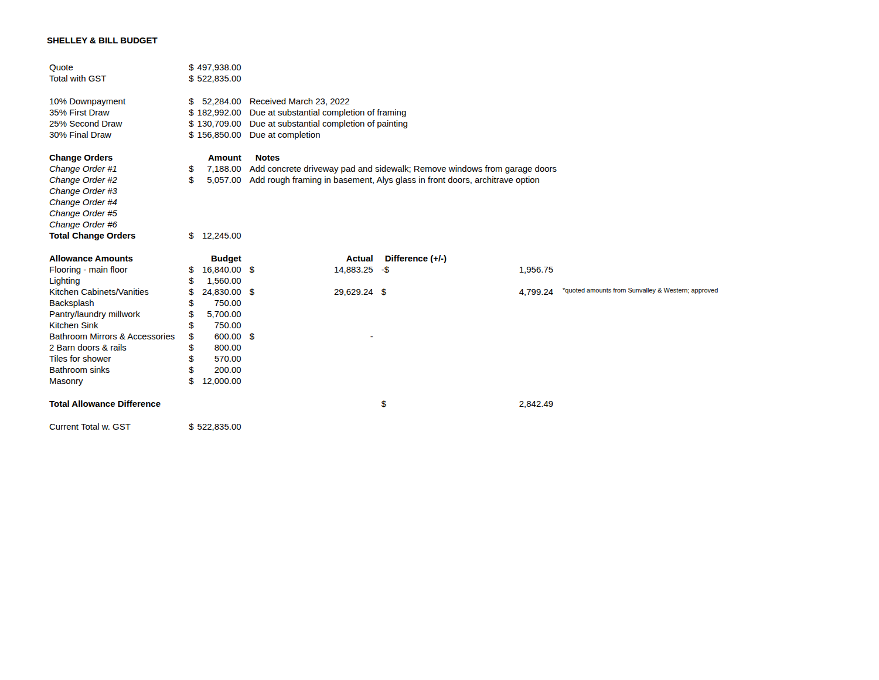SHELLEY & BILL BUDGET
| Quote | $ | 497,938.00 | | | | |
| Total with GST | $ | 522,835.00 | | | | |
| 10% Downpayment | $ | 52,284.00 | Received March 23, 2022 |
| 35% First Draw | $ | 182,992.00 | Due at substantial completion of framing |
| 25% Second Draw | $ | 130,709.00 | Due at substantial completion of painting |
| 30% Final Draw | $ | 156,850.00 | Due at completion |
| Change Orders | | Amount | Notes | | | |
| Change Order #1 | $ | 7,188.00 | Add concrete driveway pad and sidewalk; Remove windows from garage doors |
| Change Order #2 | $ | 5,057.00 | Add rough framing in basement, Alys glass in front doors, architrave option |
| Change Order #3 | | | | | | |
| Change Order #4 | | | | | | |
| Change Order #5 | | | | | | |
| Change Order #6 | | | | | | |
| Total Change Orders | $ | 12,245.00 | | | | |
| Allowance Amounts | | Budget | | Actual | Difference (+/-) | |
| Flooring - main floor | $ | 16,840.00 | $ | 14,883.25 | -$ | 1,956.75 |
| Lighting | $ | 1,560.00 | | | | |
| Kitchen Cabinets/Vanities | $ | 24,830.00 | $ | 29,629.24 | $ | 4,799.24 | *quoted amounts from Sunvalley & Western; approved |
| Backsplash | $ | 750.00 | | | | |
| Pantry/laundry millwork | $ | 5,700.00 | | | | |
| Kitchen Sink | $ | 750.00 | | | | |
| Bathroom Mirrors & Accessories | $ | 600.00 | $ | - | | |
| 2 Barn doors & rails | $ | 800.00 | | | | |
| Tiles for shower | $ | 570.00 | | | | |
| Bathroom sinks | $ | 200.00 | | | | |
| Masonry | $ | 12,000.00 | | | | |
| Total Allowance Difference | | | | | $ | 2,842.49 |
| Current Total w. GST | $ | 522,835.00 | | | | |